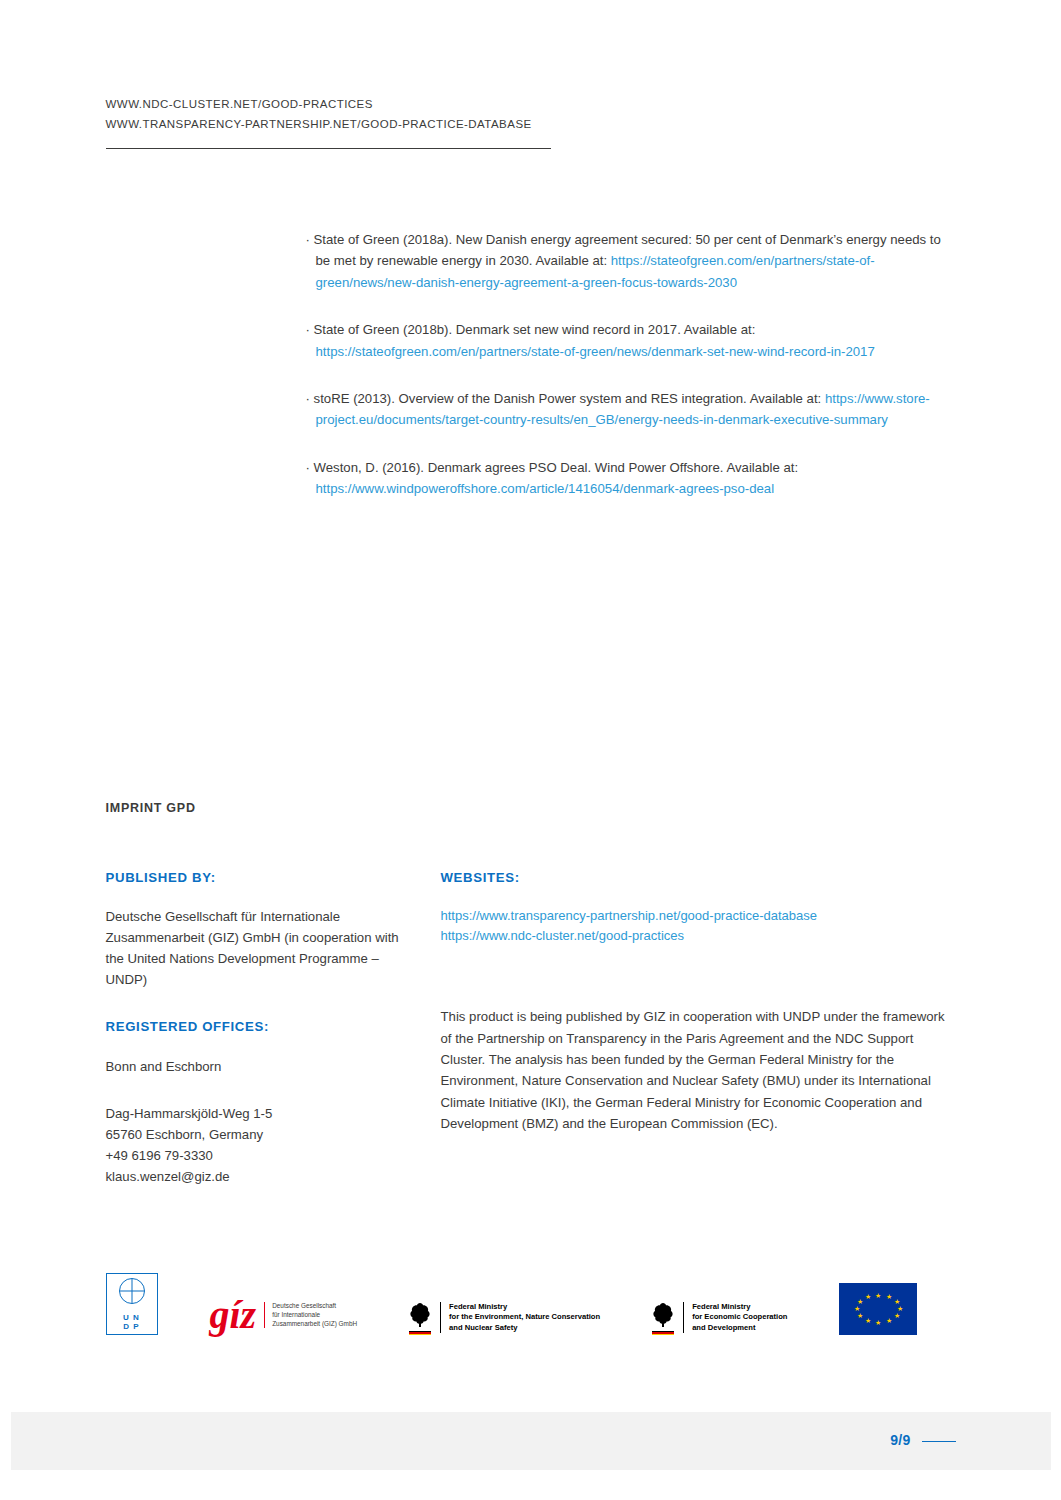WWW.NDC-CLUSTER.NET/GOOD-PRACTICES
WWW.TRANSPARENCY-PARTNERSHIP.NET/GOOD-PRACTICE-DATABASE
· State of Green (2018a). New Danish energy agreement secured: 50 per cent of Denmark’s energy needs to be met by renewable energy in 2030. Available at: https://stateofgreen.com/en/partners/state-of-green/news/new-danish-energy-agreement-a-green-focus-towards-2030
· State of Green (2018b). Denmark set new wind record in 2017. Available at: https://stateofgreen.com/en/partners/state-of-green/news/denmark-set-new-wind-record-in-2017
· stoRE (2013). Overview of the Danish Power system and RES integration. Available at: https://www.store-project.eu/documents/target-country-results/en_GB/energy-needs-in-denmark-executive-summary
· Weston, D. (2016). Denmark agrees PSO Deal. Wind Power Offshore. Available at: https://www.windpoweroffshore.com/article/1416054/denmark-agrees-pso-deal
IMPRINT GPD
Published by:
Deutsche Gesellschaft für Internationale Zusammenarbeit (GIZ) GmbH (in cooperation with the United Nations Development Programme – UNDP)
Registered offices:
Bonn and Eschborn
Dag-Hammarskjöld-Weg 1-5
65760 Eschborn, Germany
+49 6196 79-3330
klaus.wenzel@giz.de
Websites:
https://www.transparency-partnership.net/good-practice-database https://www.ndc-cluster.net/good-practices
This product is being published by GIZ in cooperation with UNDP under the framework of the Partnership on Transparency in the Paris Agreement and the NDC Support Cluster. The analysis has been funded by the German Federal Ministry for the Environment, Nature Conservation and Nuclear Safety (BMU) under its International Climate Initiative (IKI), the German Federal Ministry for Economic Cooperation and Development (BMZ) and the European Commission (EC).
U N
D P
gíz
Deutsche Gesellschaft
für Internationale
Zusammenarbeit (GIZ) GmbH
Federal Ministry for the Environment, Nature Conservation and Nuclear Safety
Federal Ministry for Economic Cooperation and Development
★ ★ ★ ★ ★ ★ ★ ★ ★ ★ ★ ★
9/9